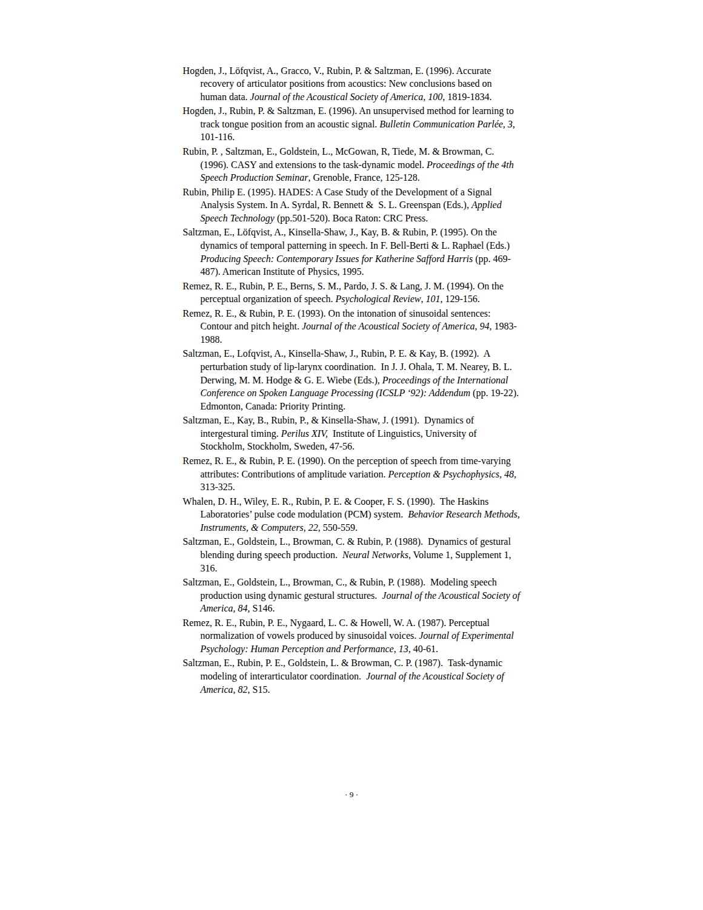Hogden, J., Löfqvist, A., Gracco, V., Rubin, P. & Saltzman, E. (1996). Accurate recovery of articulator positions from acoustics: New conclusions based on human data. Journal of the Acoustical Society of America, 100, 1819-1834.
Hogden, J., Rubin, P. & Saltzman, E. (1996). An unsupervised method for learning to track tongue position from an acoustic signal. Bulletin Communication Parlée, 3, 101-116.
Rubin, P. , Saltzman, E., Goldstein, L., McGowan, R, Tiede, M. & Browman, C. (1996). CASY and extensions to the task-dynamic model. Proceedings of the 4th Speech Production Seminar, Grenoble, France, 125-128.
Rubin, Philip E. (1995). HADES: A Case Study of the Development of a Signal Analysis System. In A. Syrdal, R. Bennett & S. L. Greenspan (Eds.), Applied Speech Technology (pp.501-520). Boca Raton: CRC Press.
Saltzman, E., Löfqvist, A., Kinsella-Shaw, J., Kay, B. & Rubin, P. (1995). On the dynamics of temporal patterning in speech. In F. Bell-Berti & L. Raphael (Eds.) Producing Speech: Contemporary Issues for Katherine Safford Harris (pp. 469-487). American Institute of Physics, 1995.
Remez, R. E., Rubin, P. E., Berns, S. M., Pardo, J. S. & Lang, J. M. (1994). On the perceptual organization of speech. Psychological Review, 101, 129-156.
Remez, R. E., & Rubin, P. E. (1993). On the intonation of sinusoidal sentences: Contour and pitch height. Journal of the Acoustical Society of America, 94, 1983-1988.
Saltzman, E., Lofqvist, A., Kinsella-Shaw, J., Rubin, P. E. & Kay, B. (1992). A perturbation study of lip-larynx coordination. In J. J. Ohala, T. M. Nearey, B. L. Derwing, M. M. Hodge & G. E. Wiebe (Eds.), Proceedings of the International Conference on Spoken Language Processing (ICSLP ‘92): Addendum (pp. 19-22). Edmonton, Canada: Priority Printing.
Saltzman, E., Kay, B., Rubin, P., & Kinsella-Shaw, J. (1991). Dynamics of intergestural timing. Perilus XIV, Institute of Linguistics, University of Stockholm, Stockholm, Sweden, 47-56.
Remez, R. E., & Rubin, P. E. (1990). On the perception of speech from time-varying attributes: Contributions of amplitude variation. Perception & Psychophysics, 48, 313-325.
Whalen, D. H., Wiley, E. R., Rubin, P. E. & Cooper, F. S. (1990). The Haskins Laboratories’ pulse code modulation (PCM) system. Behavior Research Methods, Instruments, & Computers, 22, 550-559.
Saltzman, E., Goldstein, L., Browman, C. & Rubin, P. (1988). Dynamics of gestural blending during speech production. Neural Networks, Volume 1, Supplement 1, 316.
Saltzman, E., Goldstein, L., Browman, C., & Rubin, P. (1988). Modeling speech production using dynamic gestural structures. Journal of the Acoustical Society of America, 84, S146.
Remez, R. E., Rubin, P. E., Nygaard, L. C. & Howell, W. A. (1987). Perceptual normalization of vowels produced by sinusoidal voices. Journal of Experimental Psychology: Human Perception and Performance, 13, 40-61.
Saltzman, E., Rubin, P. E., Goldstein, L. & Browman, C. P. (1987). Task-dynamic modeling of interarticulator coordination. Journal of the Acoustical Society of America, 82, S15.
· 9 ·